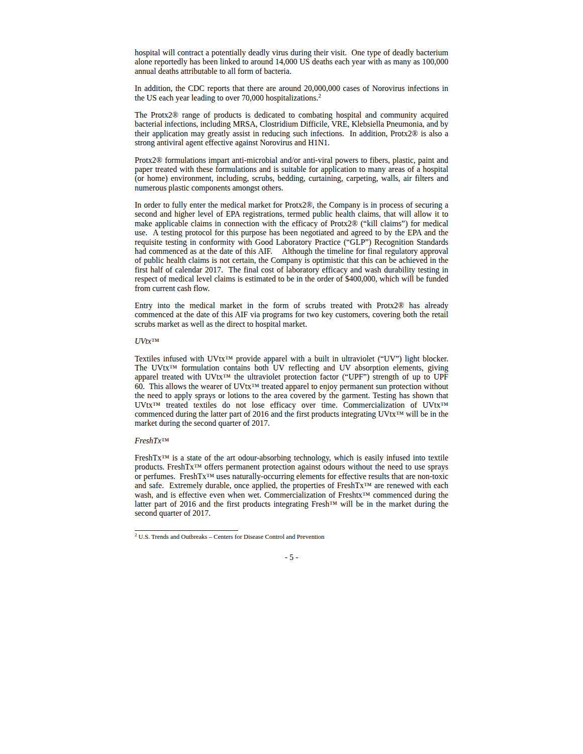hospital will contract a potentially deadly virus during their visit. One type of deadly bacterium alone reportedly has been linked to around 14,000 US deaths each year with as many as 100,000 annual deaths attributable to all form of bacteria.
In addition, the CDC reports that there are around 20,000,000 cases of Norovirus infections in the US each year leading to over 70,000 hospitalizations.2
The Protx2® range of products is dedicated to combating hospital and community acquired bacterial infections, including MRSA, Clostridium Difficile, VRE, Klebsiella Pneumonia, and by their application may greatly assist in reducing such infections. In addition, Protx2® is also a strong antiviral agent effective against Norovirus and H1N1.
Protx2® formulations impart anti-microbial and/or anti-viral powers to fibers, plastic, paint and paper treated with these formulations and is suitable for application to many areas of a hospital (or home) environment, including, scrubs, bedding, curtaining, carpeting, walls, air filters and numerous plastic components amongst others.
In order to fully enter the medical market for Protx2®, the Company is in process of securing a second and higher level of EPA registrations, termed public health claims, that will allow it to make applicable claims in connection with the efficacy of Protx2® (“kill claims”) for medical use. A testing protocol for this purpose has been negotiated and agreed to by the EPA and the requisite testing in conformity with Good Laboratory Practice (“GLP”) Recognition Standards had commenced as at the date of this AIF. Although the timeline for final regulatory approval of public health claims is not certain, the Company is optimistic that this can be achieved in the first half of calendar 2017. The final cost of laboratory efficacy and wash durability testing in respect of medical level claims is estimated to be in the order of $400,000, which will be funded from current cash flow.
Entry into the medical market in the form of scrubs treated with Protx2® has already commenced at the date of this AIF via programs for two key customers, covering both the retail scrubs market as well as the direct to hospital market.
UVtx™
Textiles infused with UVtx™ provide apparel with a built in ultraviolet (“UV”) light blocker. The UVtx™ formulation contains both UV reflecting and UV absorption elements, giving apparel treated with UVtx™ the ultraviolet protection factor (“UPF”) strength of up to UPF 60. This allows the wearer of UVtx™ treated apparel to enjoy permanent sun protection without the need to apply sprays or lotions to the area covered by the garment. Testing has shown that UVtx™ treated textiles do not lose efficacy over time. Commercialization of UVtx™ commenced during the latter part of 2016 and the first products integrating UVtx™ will be in the market during the second quarter of 2017.
FreshTx™
FreshTx™ is a state of the art odour-absorbing technology, which is easily infused into textile products. FreshTx™ offers permanent protection against odours without the need to use sprays or perfumes. FreshTx™ uses naturally-occurring elements for effective results that are non-toxic and safe. Extremely durable, once applied, the properties of FreshTx™ are renewed with each wash, and is effective even when wet. Commercialization of Freshtx™ commenced during the latter part of 2016 and the first products integrating Fresh™ will be in the market during the second quarter of 2017.
2 U.S. Trends and Outbreaks – Centers for Disease Control and Prevention
- 5 -